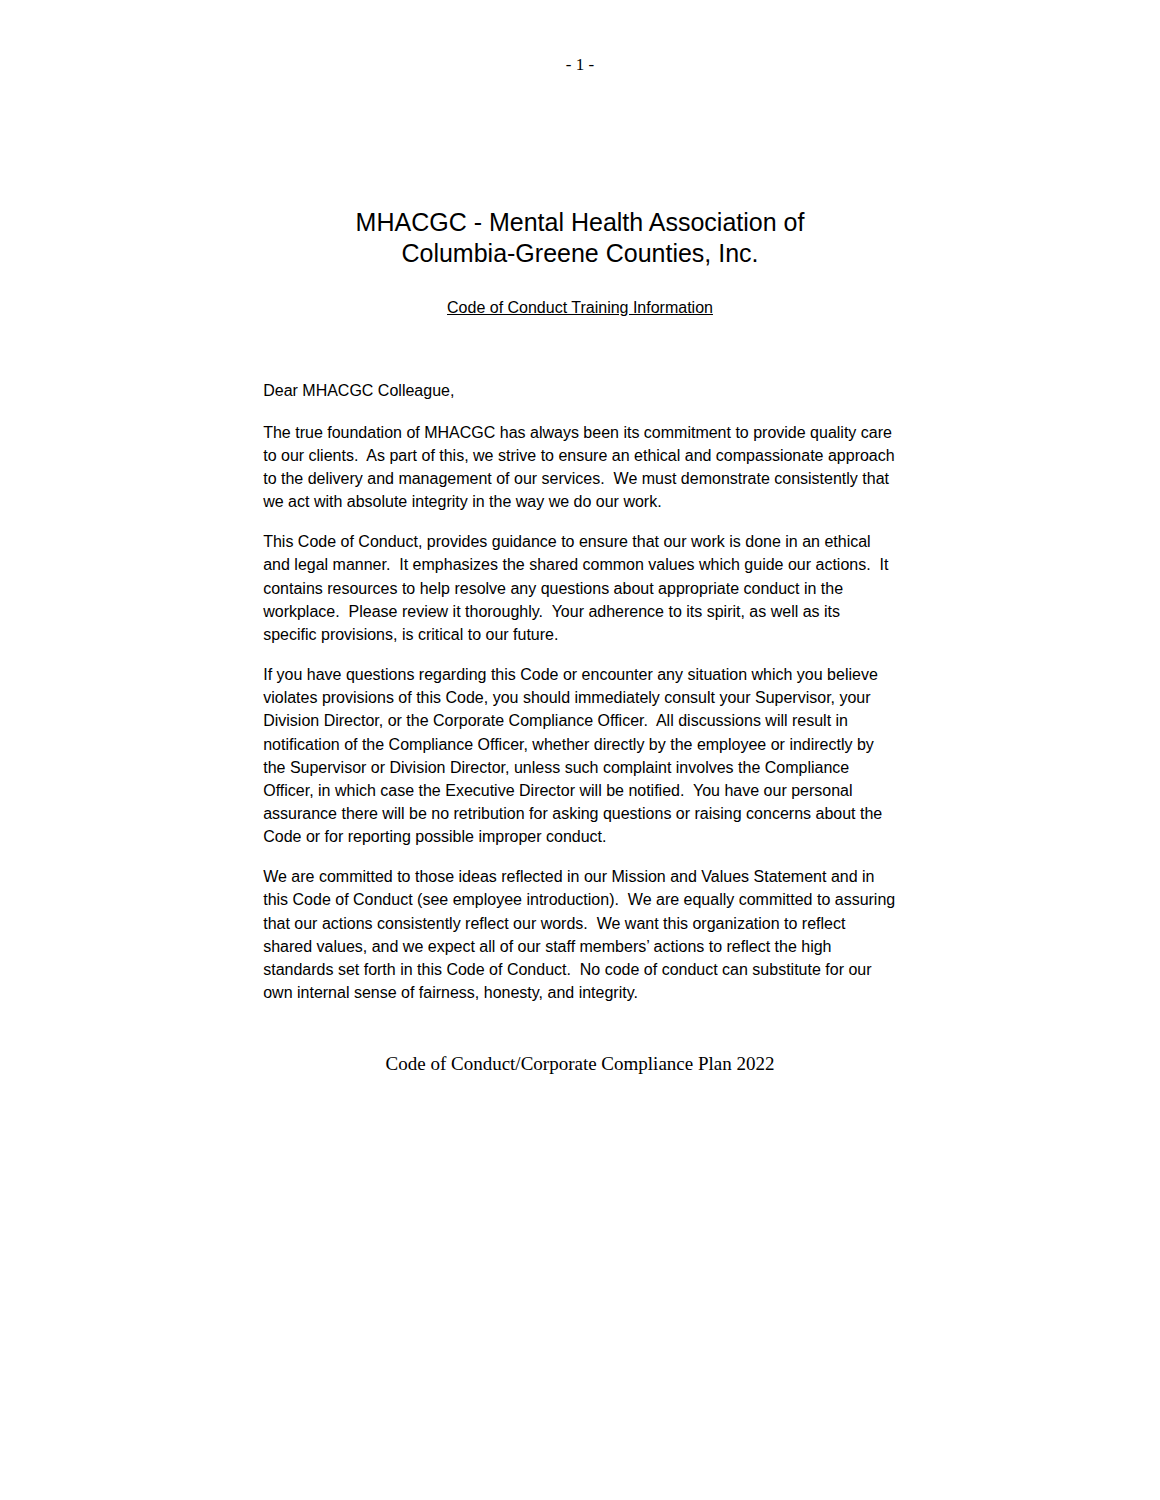- 1 -
MHACGC - Mental Health Association of
Columbia-Greene Counties, Inc.
Code of Conduct Training Information
Dear MHACGC Colleague,
The true foundation of MHACGC has always been its commitment to provide quality care to our clients. As part of this, we strive to ensure an ethical and compassionate approach to the delivery and management of our services. We must demonstrate consistently that we act with absolute integrity in the way we do our work.
This Code of Conduct, provides guidance to ensure that our work is done in an ethical and legal manner. It emphasizes the shared common values which guide our actions. It contains resources to help resolve any questions about appropriate conduct in the workplace. Please review it thoroughly. Your adherence to its spirit, as well as its specific provisions, is critical to our future.
If you have questions regarding this Code or encounter any situation which you believe violates provisions of this Code, you should immediately consult your Supervisor, your Division Director, or the Corporate Compliance Officer. All discussions will result in notification of the Compliance Officer, whether directly by the employee or indirectly by the Supervisor or Division Director, unless such complaint involves the Compliance Officer, in which case the Executive Director will be notified. You have our personal assurance there will be no retribution for asking questions or raising concerns about the Code or for reporting possible improper conduct.
We are committed to those ideas reflected in our Mission and Values Statement and in this Code of Conduct (see employee introduction). We are equally committed to assuring that our actions consistently reflect our words. We want this organization to reflect shared values, and we expect all of our staff members’ actions to reflect the high standards set forth in this Code of Conduct. No code of conduct can substitute for our own internal sense of fairness, honesty, and integrity.
Code of Conduct/Corporate Compliance Plan 2022